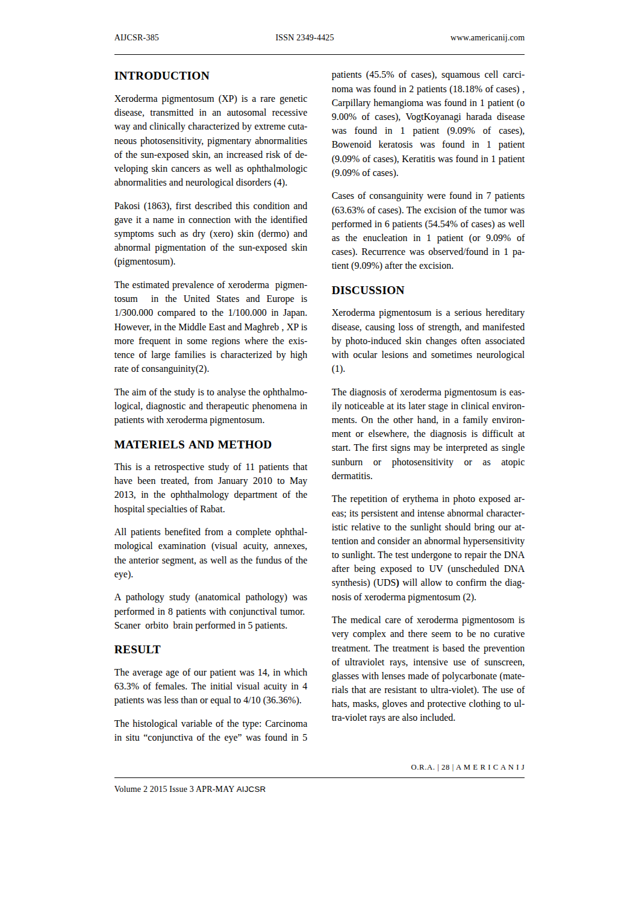AIJCSR-385
ISSN 2349-4425
www.americanij.com
INTRODUCTION
Xeroderma pigmentosum (XP) is a rare genetic disease, transmitted in an autosomal recessive way and clinically characterized by extreme cutaneous photosensitivity, pigmentary abnormalities of the sun-exposed skin, an increased risk of developing skin cancers as well as ophthalmologic abnormalities and neurological disorders (4).
Pakosi (1863), first described this condition and gave it a name in connection with the identified symptoms such as dry (xero) skin (dermo) and abnormal pigmentation of the sun-exposed skin (pigmentosum).
The estimated prevalence of xeroderma pigmentosum in the United States and Europe is 1/300.000 compared to the 1/100.000 in Japan. However, in the Middle East and Maghreb , XP is more frequent in some regions where the existence of large families is characterized by high rate of consanguinity(2).
The aim of the study is to analyse the ophthalmological, diagnostic and therapeutic phenomena in patients with xeroderma pigmentosum.
MATERIELS AND METHOD
This is a retrospective study of 11 patients that have been treated, from January 2010 to May 2013, in the ophthalmology department of the hospital specialties of Rabat.
All patients benefited from a complete ophthalmological examination (visual acuity, annexes, the anterior segment, as well as the fundus of the eye).
A pathology study (anatomical pathology) was performed in 8 patients with conjunctival tumor. Scaner orbito brain performed in 5 patients.
RESULT
The average age of our patient was 14, in which 63.3% of females. The initial visual acuity in 4 patients was less than or equal to 4/10 (36.36%).
The histological variable of the type: Carcinoma in situ “conjunctiva of the eye” was found in 5 patients (45.5% of cases), squamous cell carcinoma was found in 2 patients (18.18% of cases) , Carpillary hemangioma was found in 1 patient (o 9.00% of cases), VogtKoyanagi harada disease was found in 1 patient (9.09% of cases), Bowenoid keratosis was found in 1 patient (9.09% of cases), Keratitis was found in 1 patient (9.09% of cases).
Cases of consanguinity were found in 7 patients (63.63% of cases). The excision of the tumor was performed in 6 patients (54.54% of cases) as well as the enucleation in 1 patient (or 9.09% of cases). Recurrence was observed/found in 1 patient (9.09%) after the excision.
DISCUSSION
Xeroderma pigmentosum is a serious hereditary disease, causing loss of strength, and manifested by photo-induced skin changes often associated with ocular lesions and sometimes neurological (1).
The diagnosis of xeroderma pigmentosum is easily noticeable at its later stage in clinical environments. On the other hand, in a family environment or elsewhere, the diagnosis is difficult at start. The first signs may be interpreted as single sunburn or photosensitivity or as atopic dermatitis.
The repetition of erythema in photo exposed areas; its persistent and intense abnormal characteristic relative to the sunlight should bring our attention and consider an abnormal hypersensitivity to sunlight. The test undergone to repair the DNA after being exposed to UV (unscheduled DNA synthesis) (UDS) will allow to confirm the diagnosis of xeroderma pigmentosum (2).
The medical care of xeroderma pigmentosom is very complex and there seem to be no curative treatment. The treatment is based the prevention of ultraviolet rays, intensive use of sunscreen, glasses with lenses made of polycarbonate (materials that are resistant to ultra-violet). The use of hats, masks, gloves and protective clothing to ultra-violet rays are also included.
O.R.A. | 28 | A M E R I C A N I J
Volume 2 2015 Issue 3 APR-MAY AIJCSR